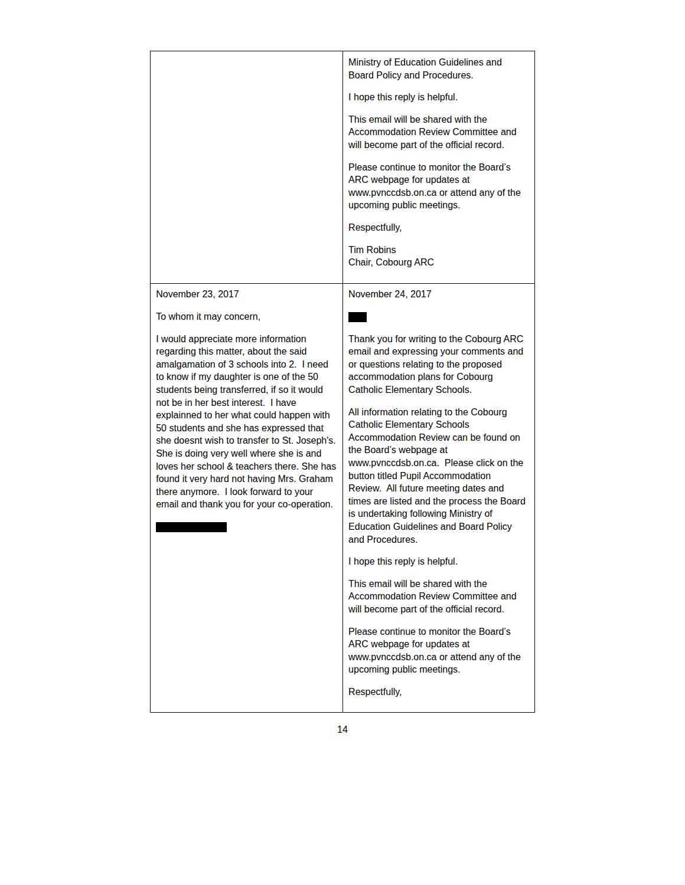| | Ministry of Education Guidelines and Board Policy and Procedures. I hope this reply is helpful. This email will be shared with the Accommodation Review Committee and will become part of the official record. Please continue to monitor the Board’s ARC webpage for updates at www.pvnccdsb.on.ca or attend any of the upcoming public meetings. Respectfully, Tim Robins Chair, Cobourg ARC |
| November 23, 2017 To whom it may concern, I would appreciate more information regarding this matter, about the said amalgamation of 3 schools into 2. I need to know if my daughter is one of the 50 students being transferred, if so it would not be in her best interest. I have explainned to her what could happen with 50 students and she has expressed that she doesnt wish to transfer to St. Joseph's. She is doing very well where she is and loves her school & teachers there. She has found it very hard not having Mrs. Graham there anymore. I look forward to your email and thank you for your co-operation. | November 24, 2017 Thank you for writing to the Cobourg ARC email and expressing your comments and or questions relating to the proposed accommodation plans for Cobourg Catholic Elementary Schools. All information relating to the Cobourg Catholic Elementary Schools Accommodation Review can be found on the Board’s webpage at www.pvnccdsb.on.ca. Please click on the button titled Pupil Accommodation Review. All future meeting dates and times are listed and the process the Board is undertaking following Ministry of Education Guidelines and Board Policy and Procedures. I hope this reply is helpful. This email will be shared with the Accommodation Review Committee and will become part of the official record. Please continue to monitor the Board’s ARC webpage for updates at www.pvnccdsb.on.ca or attend any of the upcoming public meetings. Respectfully, |
14